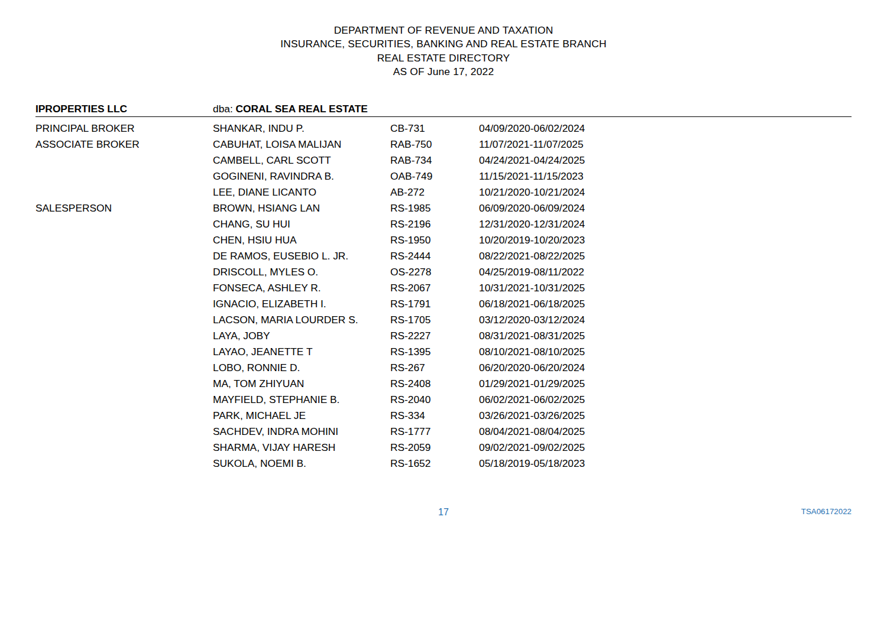DEPARTMENT OF REVENUE AND TAXATION
INSURANCE, SECURITIES, BANKING AND REAL ESTATE BRANCH
REAL ESTATE DIRECTORY
AS OF June 17, 2022
IPROPERTIES LLC
dba: CORAL SEA REAL ESTATE
| PRINCIPAL BROKER | SHANKAR, INDU P. | CB-731 | 04/09/2020-06/02/2024 |
| ASSOCIATE BROKER | CABUHAT, LOISA MALIJAN | RAB-750 | 11/07/2021-11/07/2025 |
| | CAMBELL, CARL SCOTT | RAB-734 | 04/24/2021-04/24/2025 |
| | GOGINENI, RAVINDRA B. | OAB-749 | 11/15/2021-11/15/2023 |
| | LEE, DIANE LICANTO | AB-272 | 10/21/2020-10/21/2024 |
| SALESPERSON | BROWN, HSIANG LAN | RS-1985 | 06/09/2020-06/09/2024 |
| | CHANG, SU HUI | RS-2196 | 12/31/2020-12/31/2024 |
| | CHEN, HSIU HUA | RS-1950 | 10/20/2019-10/20/2023 |
| | DE RAMOS, EUSEBIO L. JR. | RS-2444 | 08/22/2021-08/22/2025 |
| | DRISCOLL, MYLES O. | OS-2278 | 04/25/2019-08/11/2022 |
| | FONSECA, ASHLEY R. | RS-2067 | 10/31/2021-10/31/2025 |
| | IGNACIO, ELIZABETH I. | RS-1791 | 06/18/2021-06/18/2025 |
| | LACSON, MARIA LOURDER S. | RS-1705 | 03/12/2020-03/12/2024 |
| | LAYA, JOBY | RS-2227 | 08/31/2021-08/31/2025 |
| | LAYAO, JEANETTE T | RS-1395 | 08/10/2021-08/10/2025 |
| | LOBO, RONNIE D. | RS-267 | 06/20/2020-06/20/2024 |
| | MA, TOM ZHIYUAN | RS-2408 | 01/29/2021-01/29/2025 |
| | MAYFIELD, STEPHANIE B. | RS-2040 | 06/02/2021-06/02/2025 |
| | PARK, MICHAEL JE | RS-334 | 03/26/2021-03/26/2025 |
| | SACHDEV, INDRA MOHINI | RS-1777 | 08/04/2021-08/04/2025 |
| | SHARMA, VIJAY HARESH | RS-2059 | 09/02/2021-09/02/2025 |
| | SUKOLA, NOEMI B. | RS-1652 | 05/18/2019-05/18/2023 |
17
TSA06172022